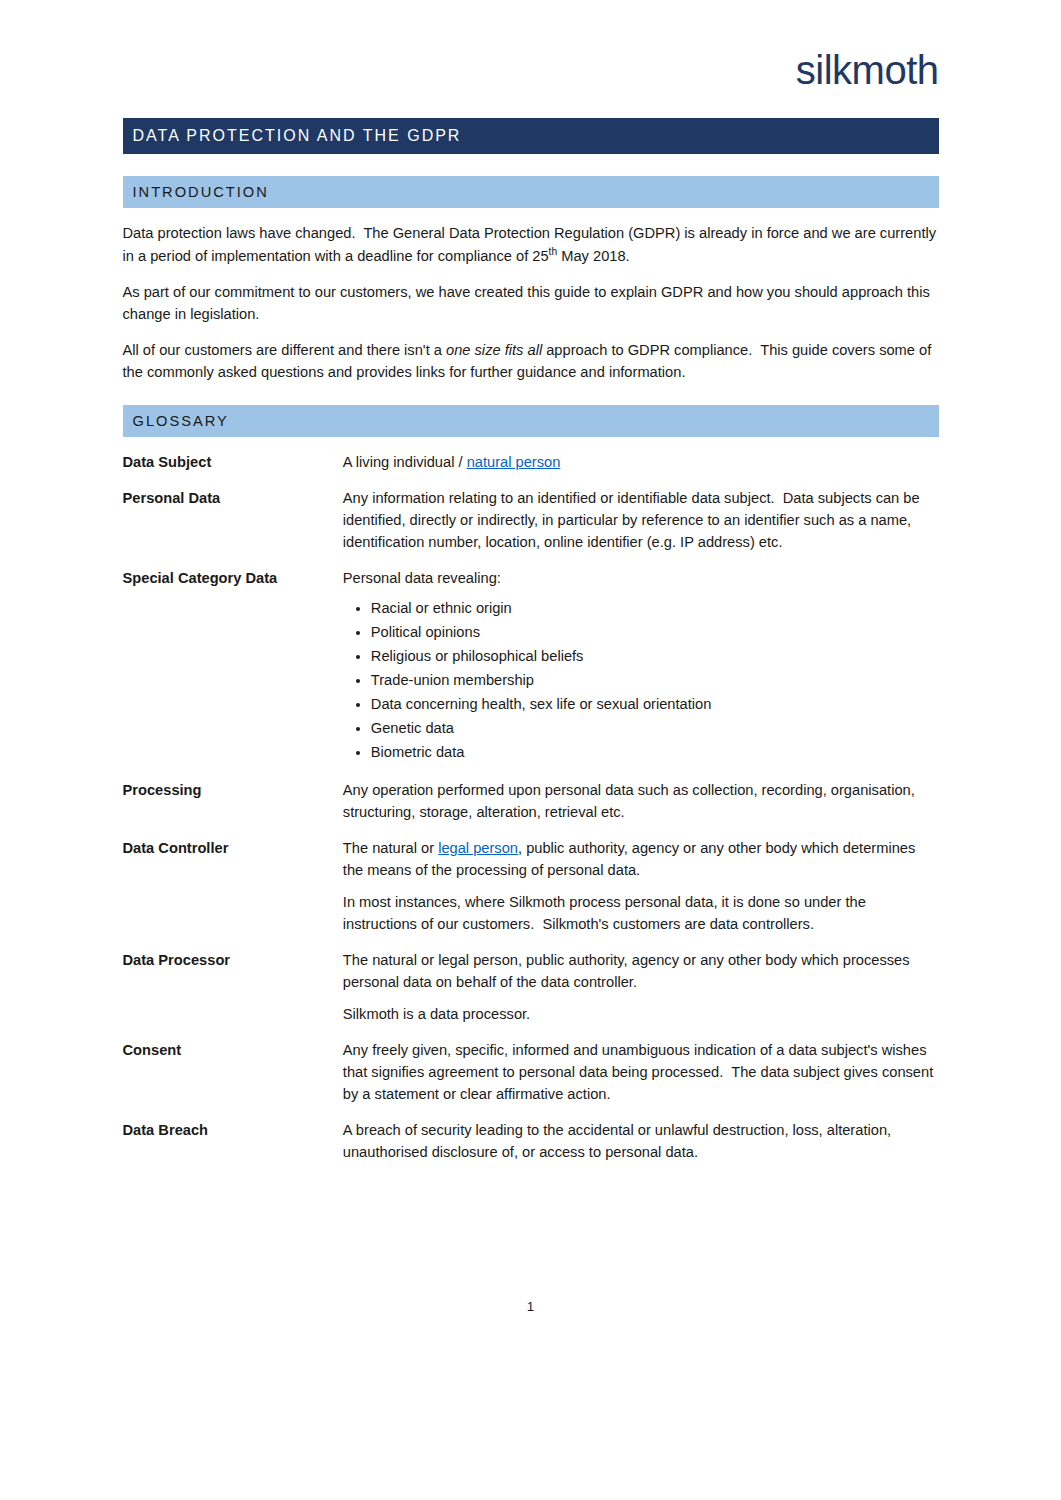silkmoth
DATA PROTECTION AND THE GDPR
INTRODUCTION
Data protection laws have changed. The General Data Protection Regulation (GDPR) is already in force and we are currently in a period of implementation with a deadline for compliance of 25th May 2018.
As part of our commitment to our customers, we have created this guide to explain GDPR and how you should approach this change in legislation.
All of our customers are different and there isn't a one size fits all approach to GDPR compliance. This guide covers some of the commonly asked questions and provides links for further guidance and information.
GLOSSARY
| Data Subject | A living individual / natural person |
| Personal Data | Any information relating to an identified or identifiable data subject. Data subjects can be identified, directly or indirectly, in particular by reference to an identifier such as a name, identification number, location, online identifier (e.g. IP address) etc. |
| Special Category Data | Personal data revealing: Racial or ethnic origin Political opinions Religious or philosophical beliefs Trade-union membership Data concerning health, sex life or sexual orientation Genetic data Biometric data |
| Processing | Any operation performed upon personal data such as collection, recording, organisation, structuring, storage, alteration, retrieval etc. |
| Data Controller | The natural or legal person , public authority, agency or any other body which determines the means of the processing of personal data. In most instances, where Silkmoth process personal data, it is done so under the instructions of our customers. Silkmoth's customers are data controllers. |
| Data Processor | The natural or legal person, public authority, agency or any other body which processes personal data on behalf of the data controller. Silkmoth is a data processor. |
| Consent | Any freely given, specific, informed and unambiguous indication of a data subject's wishes that signifies agreement to personal data being processed. The data subject gives consent by a statement or clear affirmative action. |
| Data Breach | A breach of security leading to the accidental or unlawful destruction, loss, alteration, unauthorised disclosure of, or access to personal data. |
1